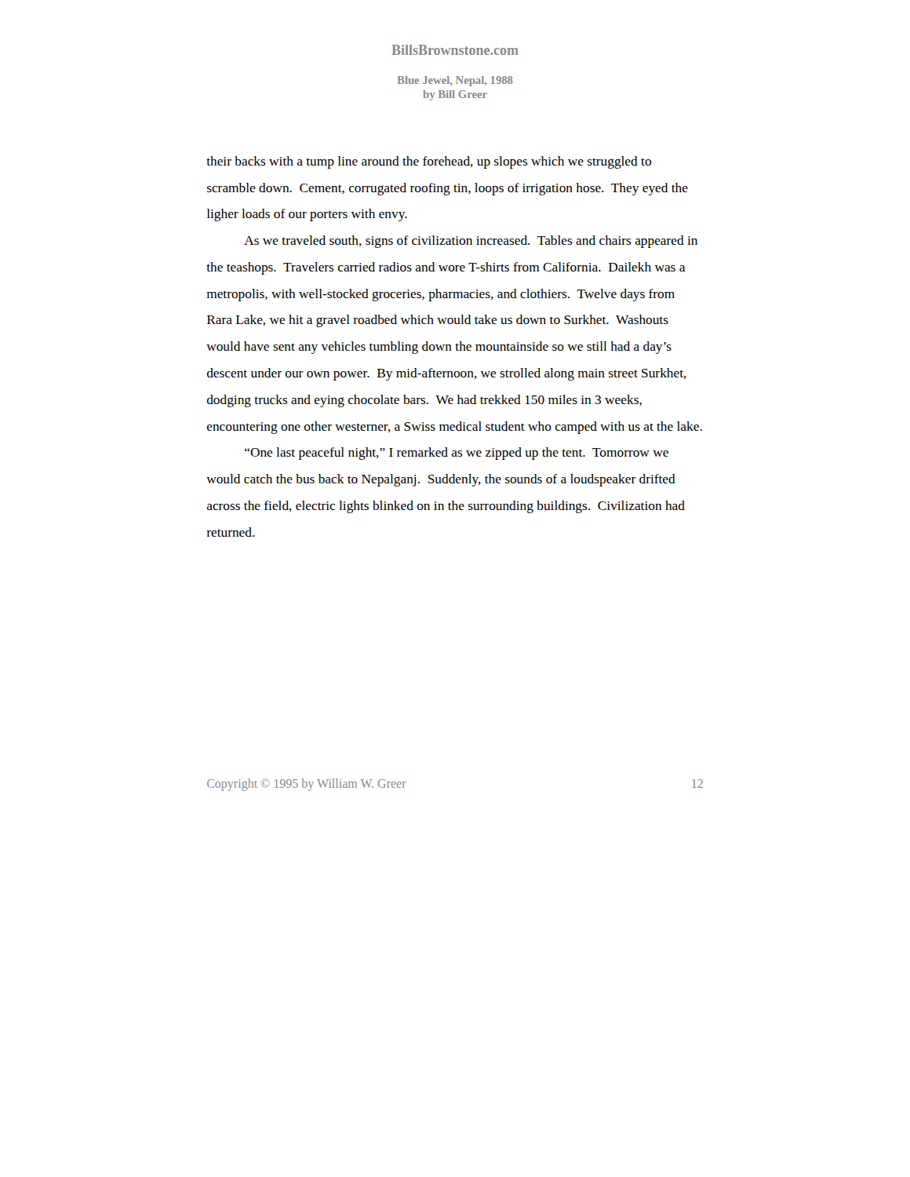BillsBrownstone.com
Blue Jewel, Nepal, 1988
by Bill Greer
their backs with a tump line around the forehead, up slopes which we struggled to scramble down. Cement, corrugated roofing tin, loops of irrigation hose. They eyed the ligher loads of our porters with envy.
As we traveled south, signs of civilization increased. Tables and chairs appeared in the teashops. Travelers carried radios and wore T-shirts from California. Dailekh was a metropolis, with well-stocked groceries, pharmacies, and clothiers. Twelve days from Rara Lake, we hit a gravel roadbed which would take us down to Surkhet. Washouts would have sent any vehicles tumbling down the mountainside so we still had a day’s descent under our own power. By mid-afternoon, we strolled along main street Surkhet, dodging trucks and eying chocolate bars. We had trekked 150 miles in 3 weeks, encountering one other westerner, a Swiss medical student who camped with us at the lake.
“One last peaceful night,” I remarked as we zipped up the tent. Tomorrow we would catch the bus back to Nepalganj. Suddenly, the sounds of a loudspeaker drifted across the field, electric lights blinked on in the surrounding buildings. Civilization had returned.
Copyright © 1995 by William W. Greer 12